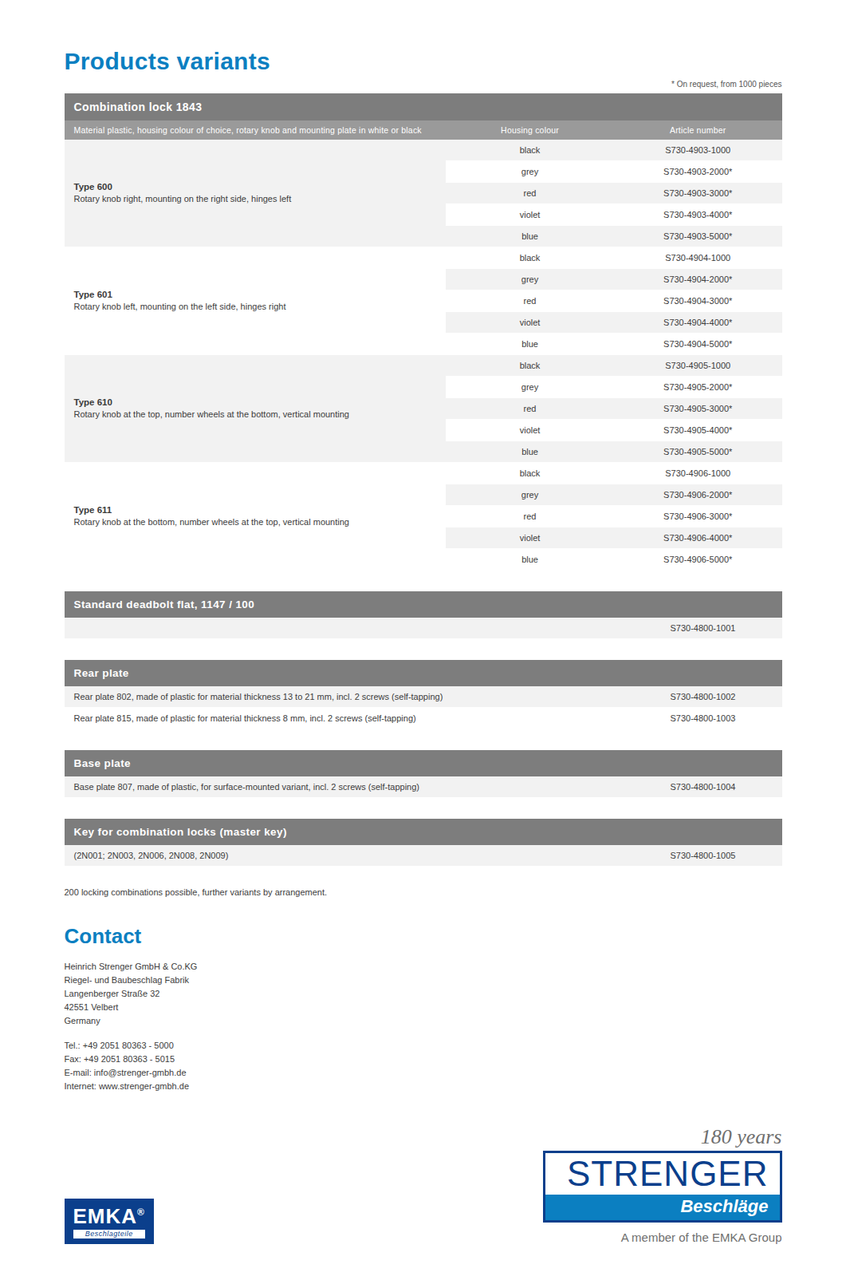Products variants
* On request, from 1000 pieces
Combination lock 1843
| Material plastic, housing colour of choice, rotary knob and mounting plate in white or black | Housing colour | Article number |
| --- | --- | --- |
| Type 600 Rotary knob right, mounting on the right side, hinges left | black | S730-4903-1000 |
| grey | S730-4903-2000* |
| red | S730-4903-3000* |
| violet | S730-4903-4000* |
| blue | S730-4903-5000* |
| Type 601 Rotary knob left, mounting on the left side, hinges right | black | S730-4904-1000 |
| grey | S730-4904-2000* |
| red | S730-4904-3000* |
| violet | S730-4904-4000* |
| blue | S730-4904-5000* |
| Type 610 Rotary knob at the top, number wheels at the bottom, vertical mounting | black | S730-4905-1000 |
| grey | S730-4905-2000* |
| red | S730-4905-3000* |
| violet | S730-4905-4000* |
| blue | S730-4905-5000* |
| Type 611 Rotary knob at the bottom, number wheels at the top, vertical mounting | black | S730-4906-1000 |
| grey | S730-4906-2000* |
| red | S730-4906-3000* |
| violet | S730-4906-4000* |
| blue | S730-4906-5000* |
Standard deadbolt flat, 1147 / 100
| | S730-4800-1001 |
Rear plate
| Rear plate 802, made of plastic for material thickness 13 to 21 mm, incl. 2 screws (self-tapping) | S730-4800-1002 |
| Rear plate 815, made of plastic for material thickness 8 mm, incl. 2 screws (self-tapping) | S730-4800-1003 |
Base plate
| Base plate 807, made of plastic, for surface-mounted variant, incl. 2 screws (self-tapping) | S730-4800-1004 |
Key for combination locks (master key)
| (2N001; 2N003, 2N006, 2N008, 2N009) | S730-4800-1005 |
200 locking combinations possible, further variants by arrangement.
Contact
Heinrich Strenger GmbH & Co.KG
Riegel- und Baubeschlag Fabrik
Langenberger Straße 32
42551 Velbert
Germany
Tel.: +49 2051 80363 - 5000
Fax: +49 2051 80363 - 5015
E-mail: info@strenger-gmbh.de
Internet: www.strenger-gmbh.de
EMKA®
Beschlagteile
180 years
STRENGER
Beschläge
A member of the EMKA Group